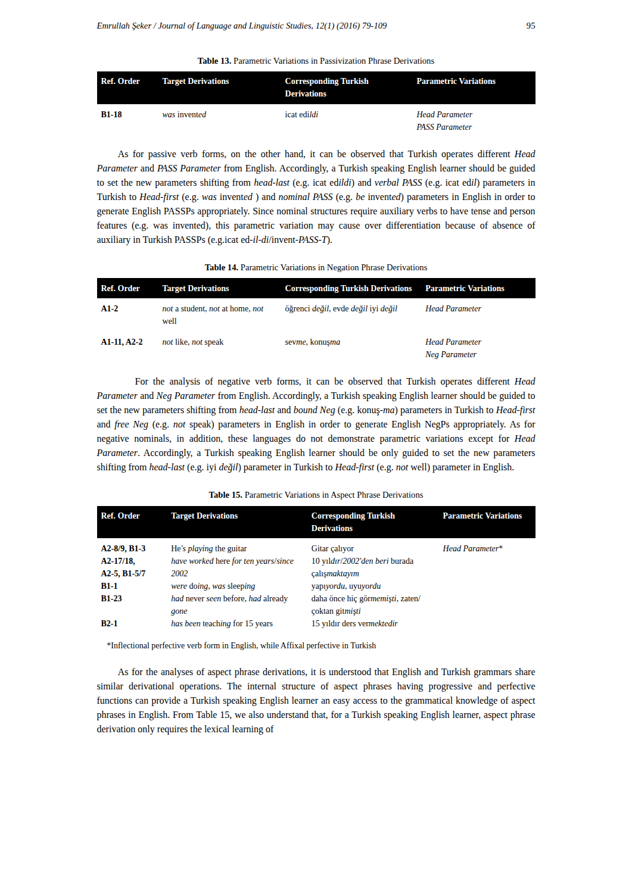Emrullah Şeker / Journal of Language and Linguistic Studies, 12(1) (2016) 79-109 95
Table 13. Parametric Variations in Passivization Phrase Derivations
| Ref. Order | Target Derivations | Corresponding Turkish Derivations | Parametric Variations |
| --- | --- | --- | --- |
| B1-18 | was invent ed | icat edi ldi | Head Parameter PASS Parameter |
As for passive verb forms, on the other hand, it can be observed that Turkish operates different Head Parameter and PASS Parameter from English. Accordingly, a Turkish speaking English learner should be guided to set the new parameters shifting from head-last (e.g. icat edildi) and verbal PASS (e.g. icat edil) parameters in Turkish to Head-first (e.g. was invented ) and nominal PASS (e.g. be invented) parameters in English in order to generate English PASSPs appropriately. Since nominal structures require auxiliary verbs to have tense and person features (e.g. was invented), this parametric variation may cause over differentiation because of absence of auxiliary in Turkish PASSPs (e.g.icat ed-il-di/invent-PASS-T).
Table 14. Parametric Variations in Negation Phrase Derivations
| Ref. Order | Target Derivations | Corresponding Turkish Derivations | Parametric Variations |
| --- | --- | --- | --- |
| A1-2 | not a student, not at home, not well | öğrenci değil , evde değil iyi değil | Head Parameter |
| A1-11, A2-2 | not like, not speak | sev me , konuş ma | Head Parameter Neg Parameter |
For the analysis of negative verb forms, it can be observed that Turkish operates different Head Parameter and Neg Parameter from English. Accordingly, a Turkish speaking English learner should be guided to set the new parameters shifting from head-last and bound Neg (e.g. konuş-ma) parameters in Turkish to Head-first and free Neg (e.g. not speak) parameters in English in order to generate English NegPs appropriately. As for negative nominals, in addition, these languages do not demonstrate parametric variations except for Head Parameter. Accordingly, a Turkish speaking English learner should be only guided to set the new parameters shifting from head-last (e.g. iyi değil) parameter in Turkish to Head-first (e.g. not well) parameter in English.
Table 15. Parametric Variations in Aspect Phrase Derivations
| Ref. Order | Target Derivations | Corresponding Turkish Derivations | Parametric Variations |
| --- | --- | --- | --- |
| A2-8/9, B1-3 A2-17/18, A2-5, B1-5/7 B1-1 B1-23 B2-1 | He 's playing the guitar have worked here for ten years / since 2002 were do ing , was sleep ing had never seen before, had already gone has been teach ing for 15 years | Gitar çalıyor 10 yıl dır / 2002'den beri burada çalış maktayım yapı yordu , uyu yordu daha önce hiç gör memişti , zaten/ çoktan git mişti 15 yıldır ders ver mektedir | Head Parameter * |
*Inflectional perfective verb form in English, while Affixal perfective in Turkish
As for the analyses of aspect phrase derivations, it is understood that English and Turkish grammars share similar derivational operations. The internal structure of aspect phrases having progressive and perfective functions can provide a Turkish speaking English learner an easy access to the grammatical knowledge of aspect phrases in English. From Table 15, we also understand that, for a Turkish speaking English learner, aspect phrase derivation only requires the lexical learning of